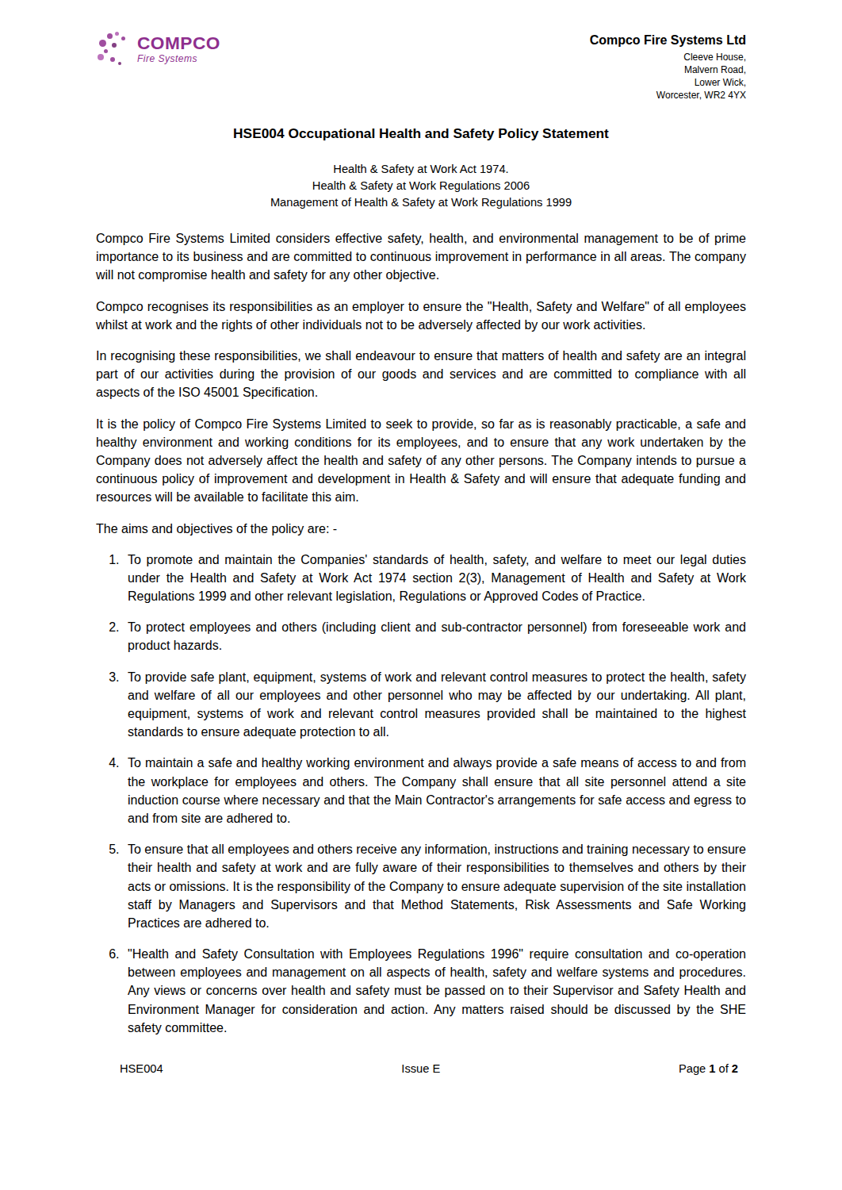COMPCO
Fire Systems
Compco Fire Systems Ltd
Cleeve House,
Malvern Road,
Lower Wick,
Worcester, WR2 4YX
HSE004 Occupational Health and Safety Policy Statement
Health & Safety at Work Act 1974.
Health & Safety at Work Regulations 2006
Management of Health & Safety at Work Regulations 1999
Compco Fire Systems Limited considers effective safety, health, and environmental management to be of prime importance to its business and are committed to continuous improvement in performance in all areas. The company will not compromise health and safety for any other objective.
Compco recognises its responsibilities as an employer to ensure the "Health, Safety and Welfare" of all employees whilst at work and the rights of other individuals not to be adversely affected by our work activities.
In recognising these responsibilities, we shall endeavour to ensure that matters of health and safety are an integral part of our activities during the provision of our goods and services and are committed to compliance with all aspects of the ISO 45001 Specification.
It is the policy of Compco Fire Systems Limited to seek to provide, so far as is reasonably practicable, a safe and healthy environment and working conditions for its employees, and to ensure that any work undertaken by the Company does not adversely affect the health and safety of any other persons. The Company intends to pursue a continuous policy of improvement and development in Health & Safety and will ensure that adequate funding and resources will be available to facilitate this aim.
The aims and objectives of the policy are: -
To promote and maintain the Companies' standards of health, safety, and welfare to meet our legal duties under the Health and Safety at Work Act 1974 section 2(3), Management of Health and Safety at Work Regulations 1999 and other relevant legislation, Regulations or Approved Codes of Practice.
To protect employees and others (including client and sub-contractor personnel) from foreseeable work and product hazards.
To provide safe plant, equipment, systems of work and relevant control measures to protect the health, safety and welfare of all our employees and other personnel who may be affected by our undertaking. All plant, equipment, systems of work and relevant control measures provided shall be maintained to the highest standards to ensure adequate protection to all.
To maintain a safe and healthy working environment and always provide a safe means of access to and from the workplace for employees and others. The Company shall ensure that all site personnel attend a site induction course where necessary and that the Main Contractor's arrangements for safe access and egress to and from site are adhered to.
To ensure that all employees and others receive any information, instructions and training necessary to ensure their health and safety at work and are fully aware of their responsibilities to themselves and others by their acts or omissions. It is the responsibility of the Company to ensure adequate supervision of the site installation staff by Managers and Supervisors and that Method Statements, Risk Assessments and Safe Working Practices are adhered to.
"Health and Safety Consultation with Employees Regulations 1996" require consultation and co-operation between employees and management on all aspects of health, safety and welfare systems and procedures. Any views or concerns over health and safety must be passed on to their Supervisor and Safety Health and Environment Manager for consideration and action. Any matters raised should be discussed by the SHE safety committee.
HSE004
Issue E
Page 1 of 2